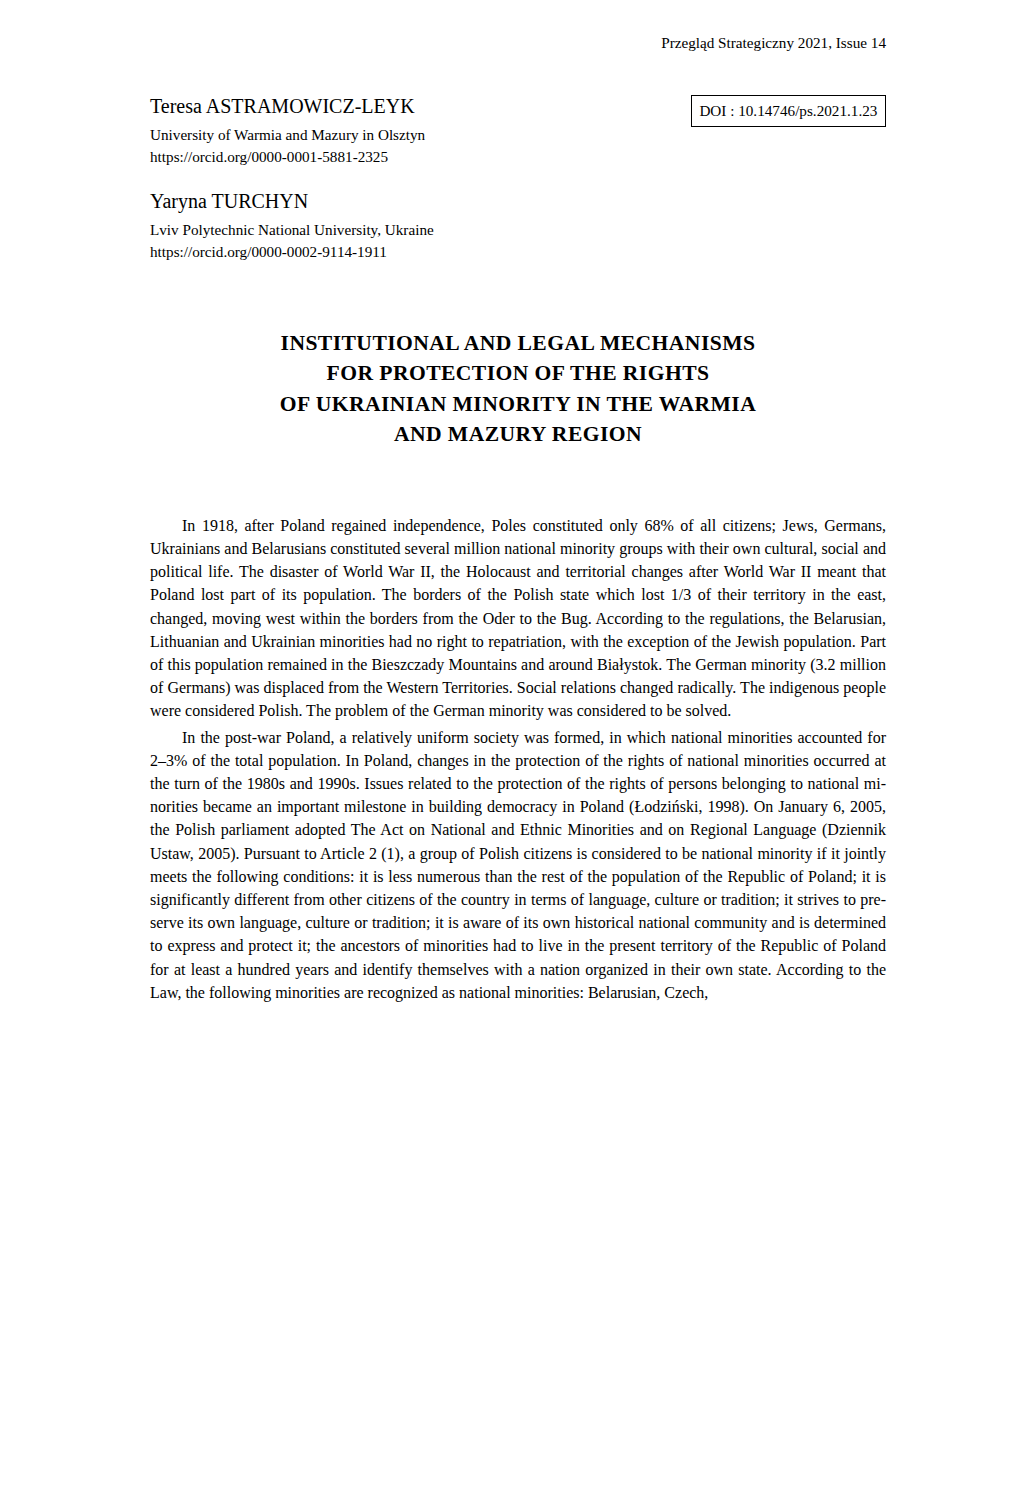Przegląd Strategiczny 2021, Issue 14
DOI : 10.14746/ps.2021.1.23
Teresa ASTRAMOWICZ-LEYK
University of Warmia and Mazury in Olsztyn
https://orcid.org/0000-0001-5881-2325
Yaryna TURCHYN
Lviv Polytechnic National University, Ukraine
https://orcid.org/0000-0002-9114-1911
Institutional and Legal Mechanisms
for Protection of the Rights
of Ukrainian Minority in the Warmia
and Mazury Region
In 1918, after Poland regained independence, Poles constituted only 68% of all citizens; Jews, Germans, Ukrainians and Belarusians constituted several million national minority groups with their own cultural, social and political life. The disaster of World War II, the Holocaust and territorial changes after World War II meant that Poland lost part of its population. The borders of the Polish state which lost 1/3 of their territory in the east, changed, moving west within the borders from the Oder to the Bug. According to the regulations, the Belarusian, Lithuanian and Ukrainian minorities had no right to repatriation, with the exception of the Jewish population. Part of this population remained in the Bieszczady Mountains and around Białystok. The German minority (3.2 million of Germans) was displaced from the Western Territories. Social relations changed radically. The indigenous people were considered Polish. The problem of the German minority was considered to be solved.
In the post-war Poland, a relatively uniform society was formed, in which national minorities accounted for 2–3% of the total population. In Poland, changes in the protection of the rights of national minorities occurred at the turn of the 1980s and 1990s. Issues related to the protection of the rights of persons belonging to national minorities became an important milestone in building democracy in Poland (Łodziński, 1998). On January 6, 2005, the Polish parliament adopted The Act on National and Ethnic Minorities and on Regional Language (Dziennik Ustaw, 2005). Pursuant to Article 2 (1), a group of Polish citizens is considered to be national minority if it jointly meets the following conditions: it is less numerous than the rest of the population of the Republic of Poland; it is significantly different from other citizens of the country in terms of language, culture or tradition; it strives to preserve its own language, culture or tradition; it is aware of its own historical national community and is determined to express and protect it; the ancestors of minorities had to live in the present territory of the Republic of Poland for at least a hundred years and identify themselves with a nation organized in their own state. According to the Law, the following minorities are recognized as national minorities: Belarusian, Czech,